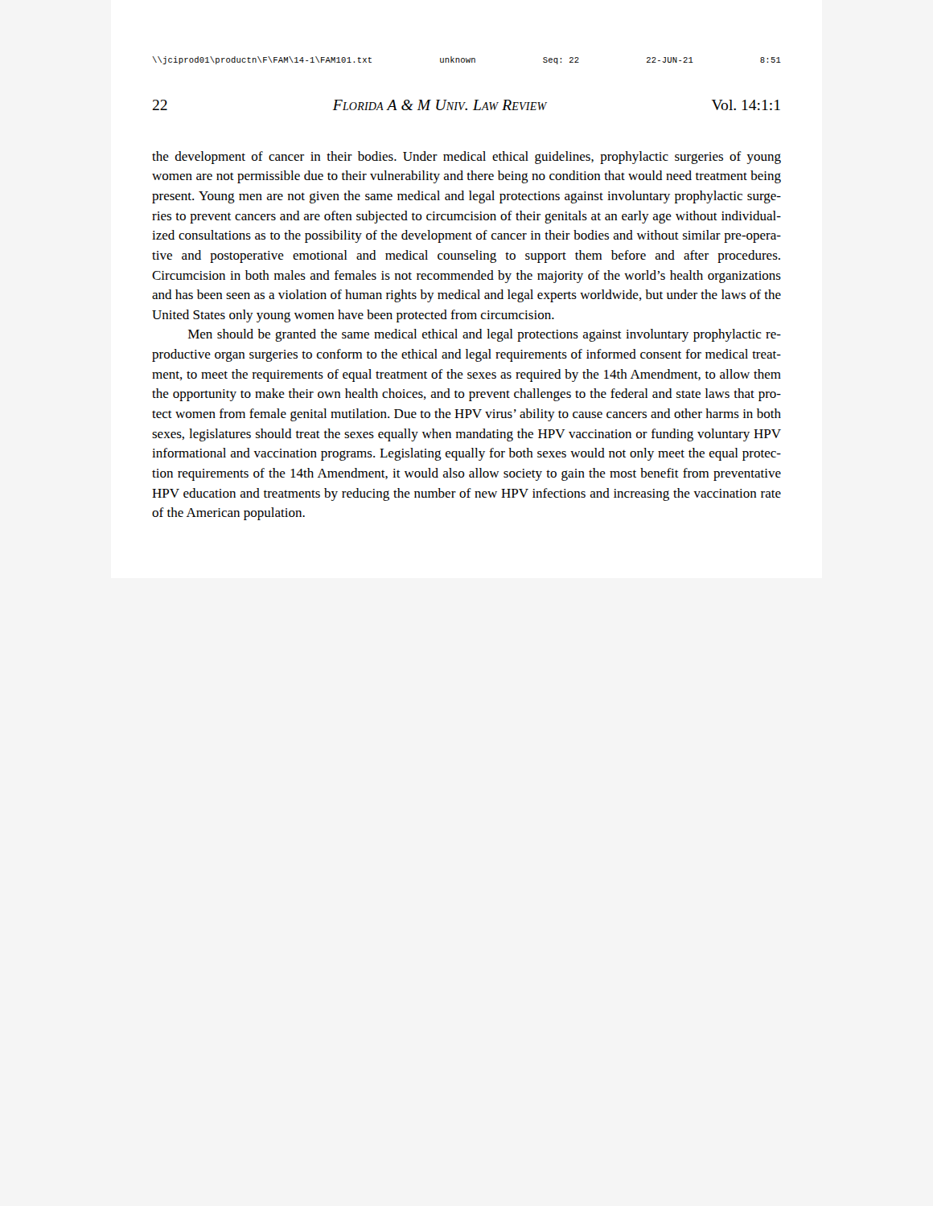\\jciprod01\productn\F\FAM\14-1\FAM101.txt unknown Seq: 22 22-JUN-21 8:51
22 Florida A & M Univ. Law Review Vol. 14:1:1
the development of cancer in their bodies. Under medical ethical guidelines, prophylactic surgeries of young women are not permissible due to their vulnerability and there being no condition that would need treatment being present. Young men are not given the same medical and legal protections against involuntary prophylactic surgeries to prevent cancers and are often subjected to circumcision of their genitals at an early age without individualized consultations as to the possibility of the development of cancer in their bodies and without similar pre-operative and postoperative emotional and medical counseling to support them before and after procedures. Circumcision in both males and females is not recommended by the majority of the world’s health organizations and has been seen as a violation of human rights by medical and legal experts worldwide, but under the laws of the United States only young women have been protected from circumcision.
Men should be granted the same medical ethical and legal protections against involuntary prophylactic reproductive organ surgeries to conform to the ethical and legal requirements of informed consent for medical treatment, to meet the requirements of equal treatment of the sexes as required by the 14th Amendment, to allow them the opportunity to make their own health choices, and to prevent challenges to the federal and state laws that protect women from female genital mutilation. Due to the HPV virus’ ability to cause cancers and other harms in both sexes, legislatures should treat the sexes equally when mandating the HPV vaccination or funding voluntary HPV informational and vaccination programs. Legislating equally for both sexes would not only meet the equal protection requirements of the 14th Amendment, it would also allow society to gain the most benefit from preventative HPV education and treatments by reducing the number of new HPV infections and increasing the vaccination rate of the American population.